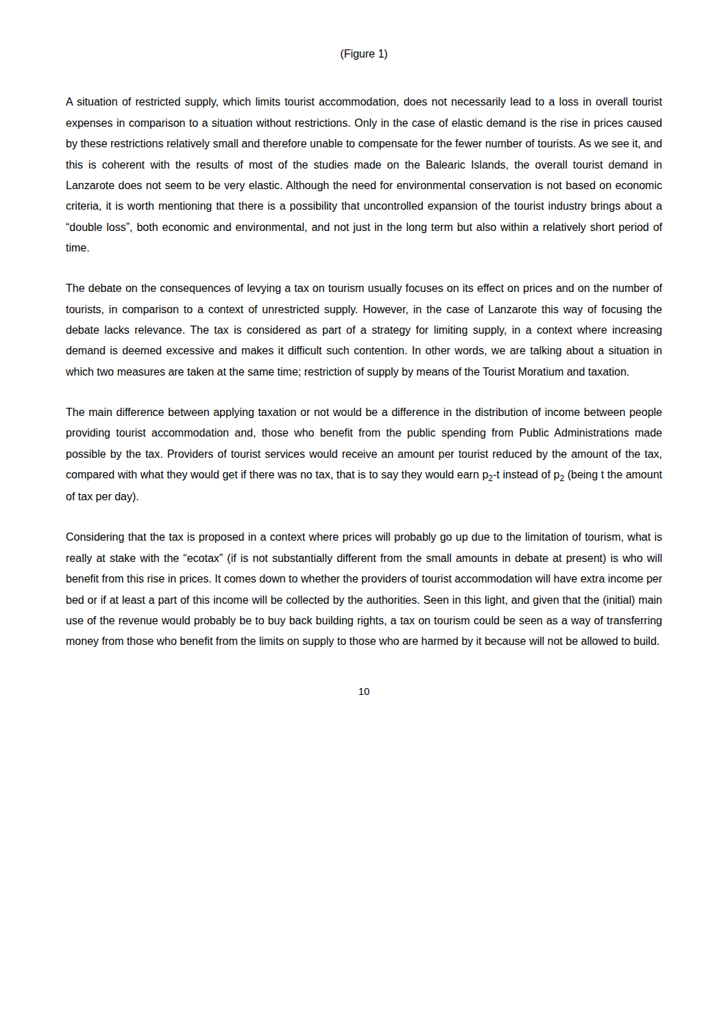(Figure 1)
A situation of restricted supply, which limits tourist accommodation, does not necessarily lead to a loss in overall tourist expenses in comparison to a situation without restrictions. Only in the case of elastic demand is the rise in prices caused by these restrictions relatively small and therefore unable to compensate for the fewer number of tourists. As we see it, and this is coherent with the results of most of the studies made on the Balearic Islands, the overall tourist demand in Lanzarote does not seem to be very elastic. Although the need for environmental conservation is not based on economic criteria, it is worth mentioning that there is a possibility that uncontrolled expansion of the tourist industry brings about a “double loss”, both economic and environmental, and not just in the long term but also within a relatively short period of time.
The debate on the consequences of levying a tax on tourism usually focuses on its effect on prices and on the number of tourists, in comparison to a context of unrestricted supply. However, in the case of Lanzarote this way of focusing the debate lacks relevance. The tax is considered as part of a strategy for limiting supply, in a context where increasing demand is deemed excessive and makes it difficult such contention. In other words, we are talking about a situation in which two measures are taken at the same time; restriction of supply by means of the Tourist Moratium and taxation.
The main difference between applying taxation or not would be a difference in the distribution of income between people providing tourist accommodation and, those who benefit from the public spending from Public Administrations made possible by the tax. Providers of tourist services would receive an amount per tourist reduced by the amount of the tax, compared with what they would get if there was no tax, that is to say they would earn p2-t instead of p2 (being t the amount of tax per day).
Considering that the tax is proposed in a context where prices will probably go up due to the limitation of tourism, what is really at stake with the “ecotax” (if is not substantially different from the small amounts in debate at present) is who will benefit from this rise in prices. It comes down to whether the providers of tourist accommodation will have extra income per bed or if at least a part of this income will be collected by the authorities. Seen in this light, and given that the (initial) main use of the revenue would probably be to buy back building rights, a tax on tourism could be seen as a way of transferring money from those who benefit from the limits on supply to those who are harmed by it because will not be allowed to build.
10